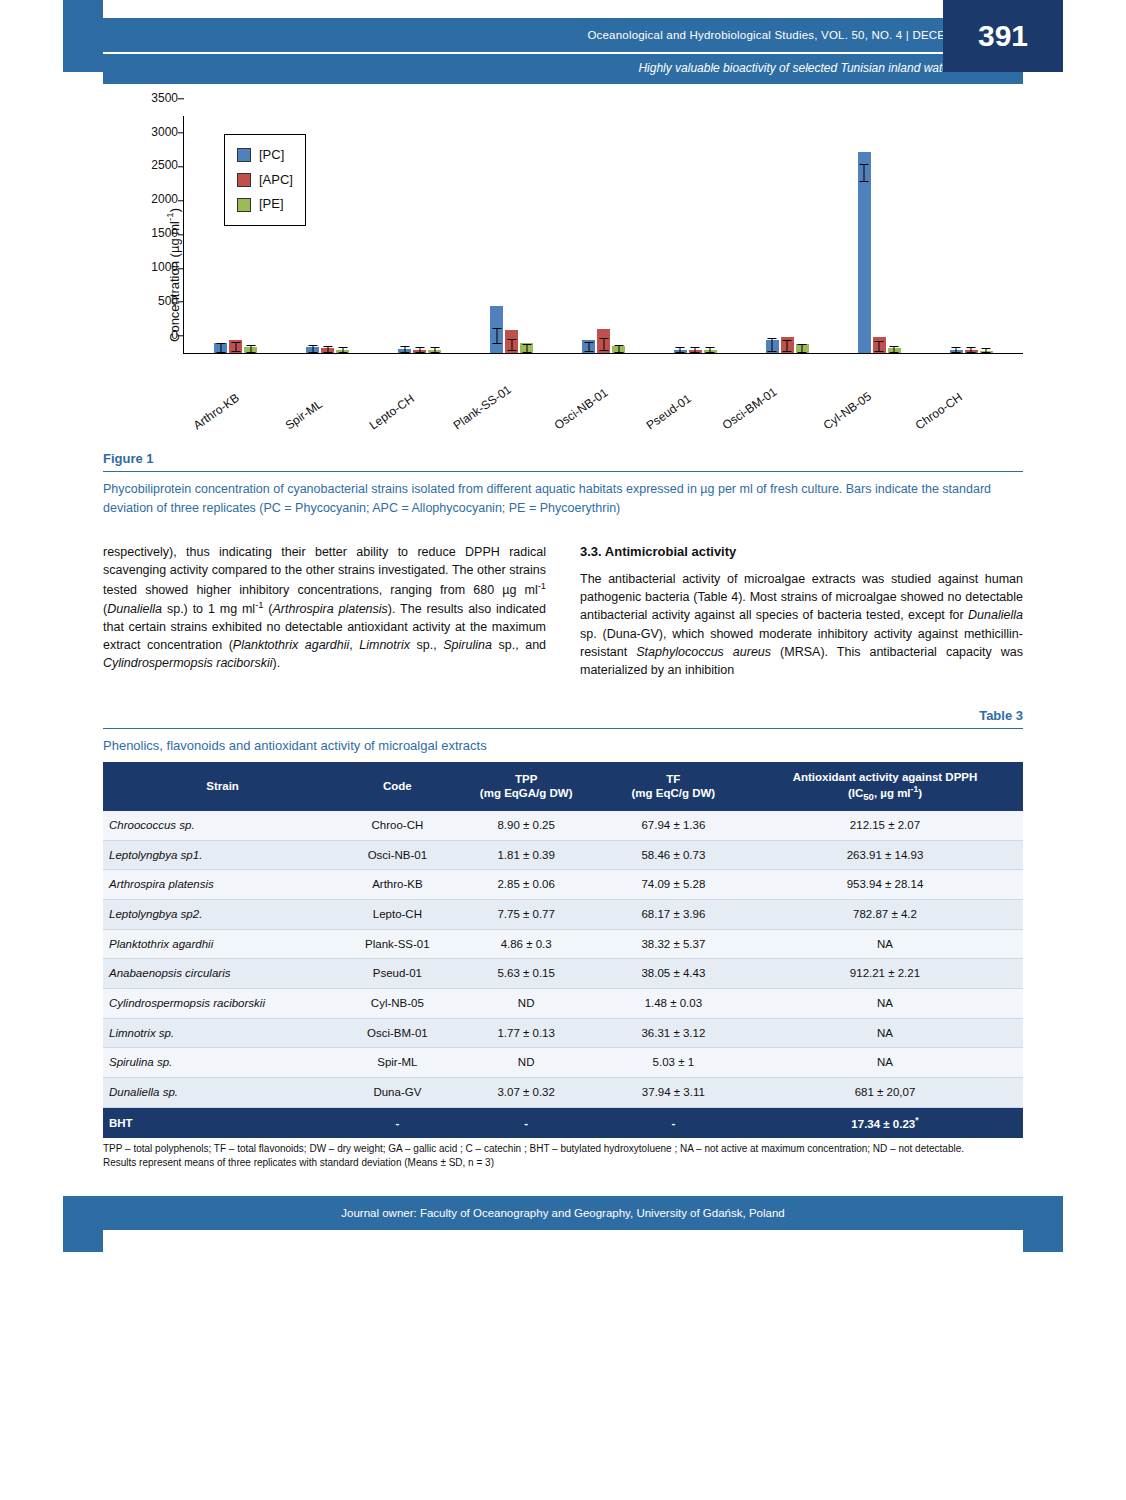391
Oceanological and Hydrobiological Studies, VOL. 50, NO. 4 | DECEMBER 2021
Highly valuable bioactivity of selected Tunisian inland water microflora
Concentration (µg ml-1)
3500
3000
2500
2000
1500
1000
500
0
[PC]
[APC]
[PE]
Arthro-KB
Spir-ML
Lepto-CH
Plank-SS-01
Osci-NB-01
Pseud-01
Osci-BM-01
Cyl-NB-05
Chroo-CH
Figure 1
Phycobiliprotein concentration of cyanobacterial strains isolated from different aquatic habitats expressed in µg per ml of fresh culture. Bars indicate the standard deviation of three replicates (PC = Phycocyanin; APC = Allophycocyanin; PE = Phycoerythrin)
respectively), thus indicating their better ability to reduce DPPH radical scavenging activity compared to the other strains investigated. The other strains tested showed higher inhibitory concentrations, ranging from 680 µg ml-1 (Dunaliella sp.) to 1 mg ml-1 (Arthrospira platensis). The results also indicated that certain strains exhibited no detectable antioxidant activity at the maximum extract concentration (Planktothrix agardhii, Limnotrix sp., Spirulina sp., and Cylindrospermopsis raciborskii).
3.3. Antimicrobial activity
The antibacterial activity of microalgae extracts was studied against human pathogenic bacteria (Table 4). Most strains of microalgae showed no detectable antibacterial activity against all species of bacteria tested, except for Dunaliella sp. (Duna-GV), which showed moderate inhibitory activity against methicillin-resistant Staphylococcus aureus (MRSA). This antibacterial capacity was materialized by an inhibition
Table 3
Phenolics, flavonoids and antioxidant activity of microalgal extracts
| Strain | Code | TPP (mg EqGA/g DW) | TF (mg EqC/g DW) | Antioxidant activity against DPPH (IC 50 , µg ml -1 ) |
| --- | --- | --- | --- | --- |
| Chroococcus sp. | Chroo-CH | 8.90 ± 0.25 | 67.94 ± 1.36 | 212.15 ± 2.07 |
| Leptolyngbya sp1. | Osci-NB-01 | 1.81 ± 0.39 | 58.46 ± 0.73 | 263.91 ± 14.93 |
| Arthrospira platensis | Arthro-KB | 2.85 ± 0.06 | 74.09 ± 5.28 | 953.94 ± 28.14 |
| Leptolyngbya sp2. | Lepto-CH | 7.75 ± 0.77 | 68.17 ± 3.96 | 782.87 ± 4.2 |
| Planktothrix agardhii | Plank-SS-01 | 4.86 ± 0.3 | 38.32 ± 5.37 | NA |
| Anabaenopsis circularis | Pseud-01 | 5.63 ± 0.15 | 38.05 ± 4.43 | 912.21 ± 2.21 |
| Cylindrospermopsis raciborskii | Cyl-NB-05 | ND | 1.48 ± 0.03 | NA |
| Limnotrix sp. | Osci-BM-01 | 1.77 ± 0.13 | 36.31 ± 3.12 | NA |
| Spirulina sp. | Spir-ML | ND | 5.03 ± 1 | NA |
| Dunaliella sp. | Duna-GV | 3.07 ± 0.32 | 37.94 ± 3.11 | 681 ± 20,07 |
| BHT | - | - | - | 17.34 ± 0.23 * |
TPP – total polyphenols; TF – total flavonoids; DW – dry weight; GA – gallic acid ; C – catechin ; BHT – butylated hydroxytoluene ; NA – not active at maximum concentration; ND – not detectable.
Results represent means of three replicates with standard deviation (Means ± SD, n = 3)
Journal owner: Faculty of Oceanography and Geography, University of Gdańsk, Poland